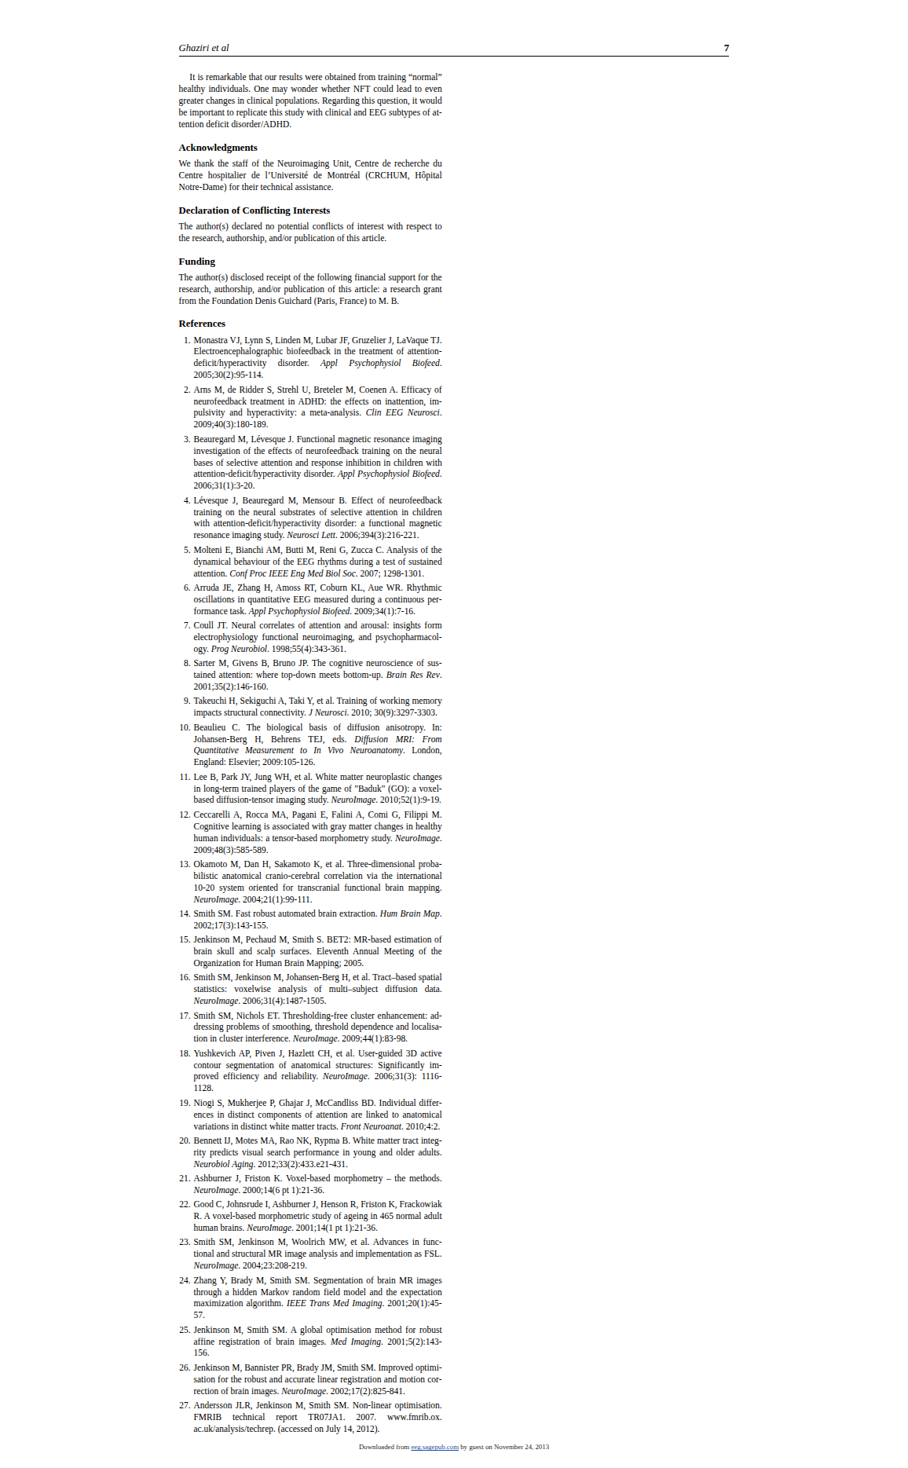Ghaziri et al 7
It is remarkable that our results were obtained from training “normal” healthy individuals. One may wonder whether NFT could lead to even greater changes in clinical populations. Regarding this question, it would be important to replicate this study with clinical and EEG subtypes of attention deficit disorder/ADHD.
Acknowledgments
We thank the staff of the Neuroimaging Unit, Centre de recherche du Centre hospitalier de l’Université de Montréal (CRCHUM, Hôpital Notre-Dame) for their technical assistance.
Declaration of Conflicting Interests
The author(s) declared no potential conflicts of interest with respect to the research, authorship, and/or publication of this article.
Funding
The author(s) disclosed receipt of the following financial support for the research, authorship, and/or publication of this article: a research grant from the Foundation Denis Guichard (Paris, France) to M. B.
References
Monastra VJ, Lynn S, Linden M, Lubar JF, Gruzelier J, LaVaque TJ. Electroencephalographic biofeedback in the treatment of attention-deficit/hyperactivity disorder. Appl Psychophysiol Biofeed. 2005;30(2):95-114.
Arns M, de Ridder S, Strehl U, Breteler M, Coenen A. Efficacy of neurofeedback treatment in ADHD: the effects on inattention, impulsivity and hyperactivity: a meta-analysis. Clin EEG Neurosci. 2009;40(3):180-189.
Beauregard M, Lévesque J. Functional magnetic resonance imaging investigation of the effects of neurofeedback training on the neural bases of selective attention and response inhibition in children with attention-deficit/hyperactivity disorder. Appl Psychophysiol Biofeed. 2006;31(1):3-20.
Lévesque J, Beauregard M, Mensour B. Effect of neurofeedback training on the neural substrates of selective attention in children with attention-deficit/hyperactivity disorder: a functional magnetic resonance imaging study. Neurosci Lett. 2006;394(3):216-221.
Molteni E, Bianchi AM, Butti M, Reni G, Zucca C. Analysis of the dynamical behaviour of the EEG rhythms during a test of sustained attention. Conf Proc IEEE Eng Med Biol Soc. 2007; 1298-1301.
Arruda JE, Zhang H, Amoss RT, Coburn KL, Aue WR. Rhythmic oscillations in quantitative EEG measured during a continuous performance task. Appl Psychophysiol Biofeed. 2009;34(1):7-16.
Coull JT. Neural correlates of attention and arousal: insights form electrophysiology functional neuroimaging, and psychopharmacology. Prog Neurobiol. 1998;55(4):343-361.
Sarter M, Givens B, Bruno JP. The cognitive neuroscience of sustained attention: where top-down meets bottom-up. Brain Res Rev. 2001;35(2):146-160.
Takeuchi H, Sekiguchi A, Taki Y, et al. Training of working memory impacts structural connectivity. J Neurosci. 2010; 30(9):3297-3303.
Beaulieu C. The biological basis of diffusion anisotropy. In: Johansen-Berg H, Behrens TEJ, eds. Diffusion MRI: From Quantitative Measurement to In Vivo Neuroanatomy. London, England: Elsevier; 2009:105-126.
Lee B, Park JY, Jung WH, et al. White matter neuroplastic changes in long-term trained players of the game of "Baduk" (GO): a voxel-based diffusion-tensor imaging study. NeuroImage. 2010;52(1):9-19.
Ceccarelli A, Rocca MA, Pagani E, Falini A, Comi G, Filippi M. Cognitive learning is associated with gray matter changes in healthy human individuals: a tensor-based morphometry study. NeuroImage. 2009;48(3):585-589.
Okamoto M, Dan H, Sakamoto K, et al. Three-dimensional probabilistic anatomical cranio-cerebral correlation via the international 10-20 system oriented for transcranial functional brain mapping. NeuroImage. 2004;21(1):99-111.
Smith SM. Fast robust automated brain extraction. Hum Brain Map. 2002;17(3):143-155.
Jenkinson M, Pechaud M, Smith S. BET2: MR-based estimation of brain skull and scalp surfaces. Eleventh Annual Meeting of the Organization for Human Brain Mapping; 2005.
Smith SM, Jenkinson M, Johansen-Berg H, et al. Tract–based spatial statistics: voxelwise analysis of multi–subject diffusion data. NeuroImage. 2006;31(4):1487-1505.
Smith SM, Nichols ET. Thresholding-free cluster enhancement: addressing problems of smoothing, threshold dependence and localisation in cluster interference. NeuroImage. 2009;44(1):83-98.
Yushkevich AP, Piven J, Hazlett CH, et al. User-guided 3D active contour segmentation of anatomical structures: Significantly improved efficiency and reliability. NeuroImage. 2006;31(3): 1116-1128.
Niogi S, Mukherjee P, Ghajar J, McCandliss BD. Individual differences in distinct components of attention are linked to anatomical variations in distinct white matter tracts. Front Neuroanat. 2010;4:2.
Bennett IJ, Motes MA, Rao NK, Rypma B. White matter tract integrity predicts visual search performance in young and older adults. Neurobiol Aging. 2012;33(2):433.e21-431.
Ashburner J, Friston K. Voxel-based morphometry – the methods. NeuroImage. 2000;14(6 pt 1):21-36.
Good C, Johnsrude I, Ashburner J, Henson R, Friston K, Frackowiak R. A voxel-based morphometric study of ageing in 465 normal adult human brains. NeuroImage. 2001;14(1 pt 1):21-36.
Smith SM, Jenkinson M, Woolrich MW, et al. Advances in functional and structural MR image analysis and implementation as FSL. NeuroImage. 2004;23:208-219.
Zhang Y, Brady M, Smith SM. Segmentation of brain MR images through a hidden Markov random field model and the expectation maximization algorithm. IEEE Trans Med Imaging. 2001;20(1):45-57.
Jenkinson M, Smith SM. A global optimisation method for robust affine registration of brain images. Med Imaging. 2001;5(2):143-156.
Jenkinson M, Bannister PR, Brady JM, Smith SM. Improved optimisation for the robust and accurate linear registration and motion correction of brain images. NeuroImage. 2002;17(2):825-841.
Andersson JLR, Jenkinson M, Smith SM. Non-linear optimisation. FMRIB technical report TR07JA1. 2007. www.fmrib.ox. ac.uk/analysis/techrep. (accessed on July 14, 2012).
Downloaded from eeg.sagepub.com by guest on November 24, 2013